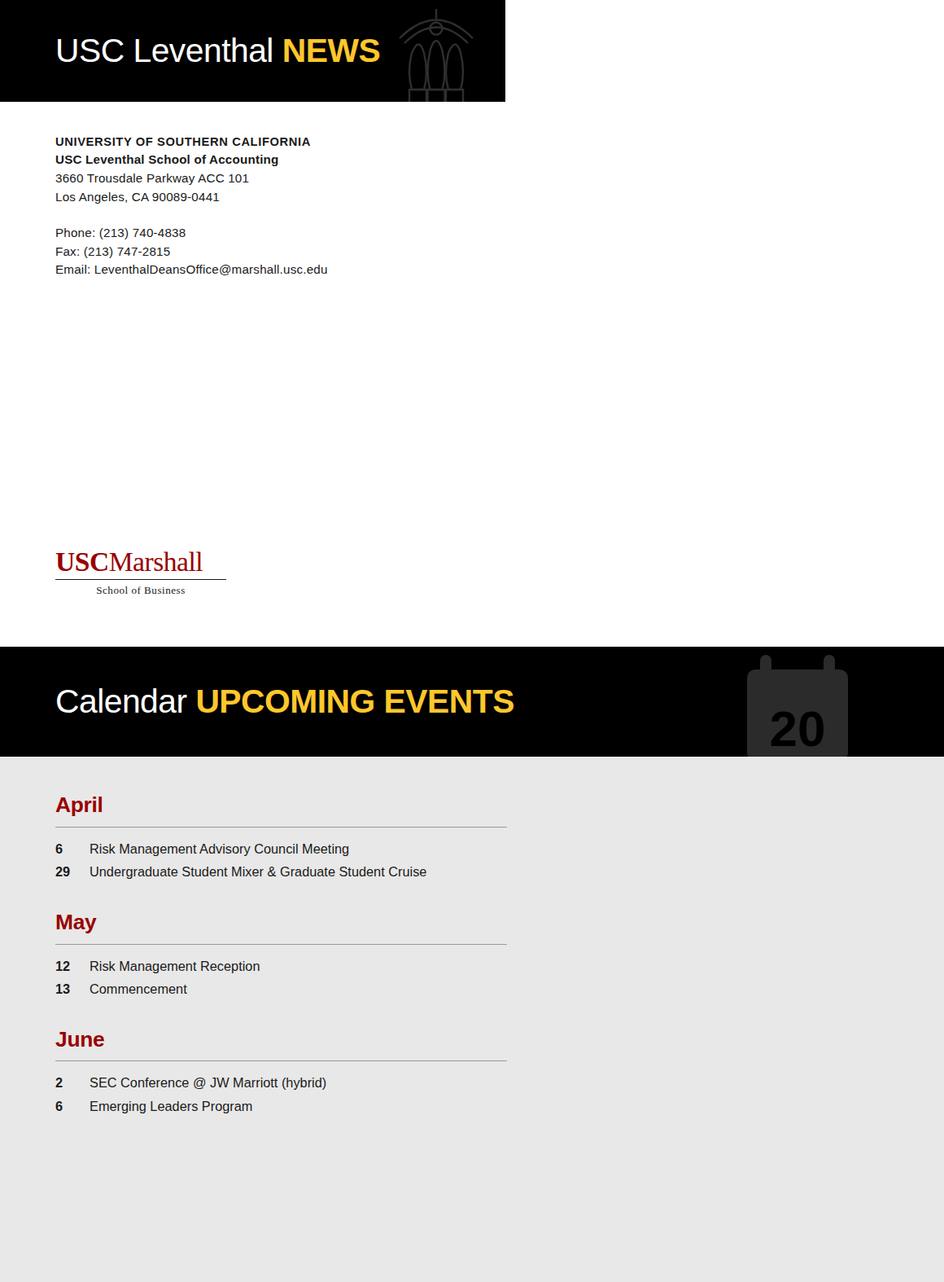USC Leventhal NEWS
UNIVERSITY OF SOUTHERN CALIFORNIA
USC Leventhal School of Accounting
3660 Trousdale Parkway ACC 101
Los Angeles, CA 90089-0441
Phone: (213) 740-4838
Fax: (213) 747-2815
Email: LeventhalDeansOffice@marshall.usc.edu
USC Marshall
School of Business
Calendar UPCOMING EVENTS
20
April
6 Risk Management Advisory Council Meeting
29 Undergraduate Student Mixer & Graduate Student Cruise
May
12 Risk Management Reception
13 Commencement
June
2 SEC Conference @ JW Marriott (hybrid)
6 Emerging Leaders Program